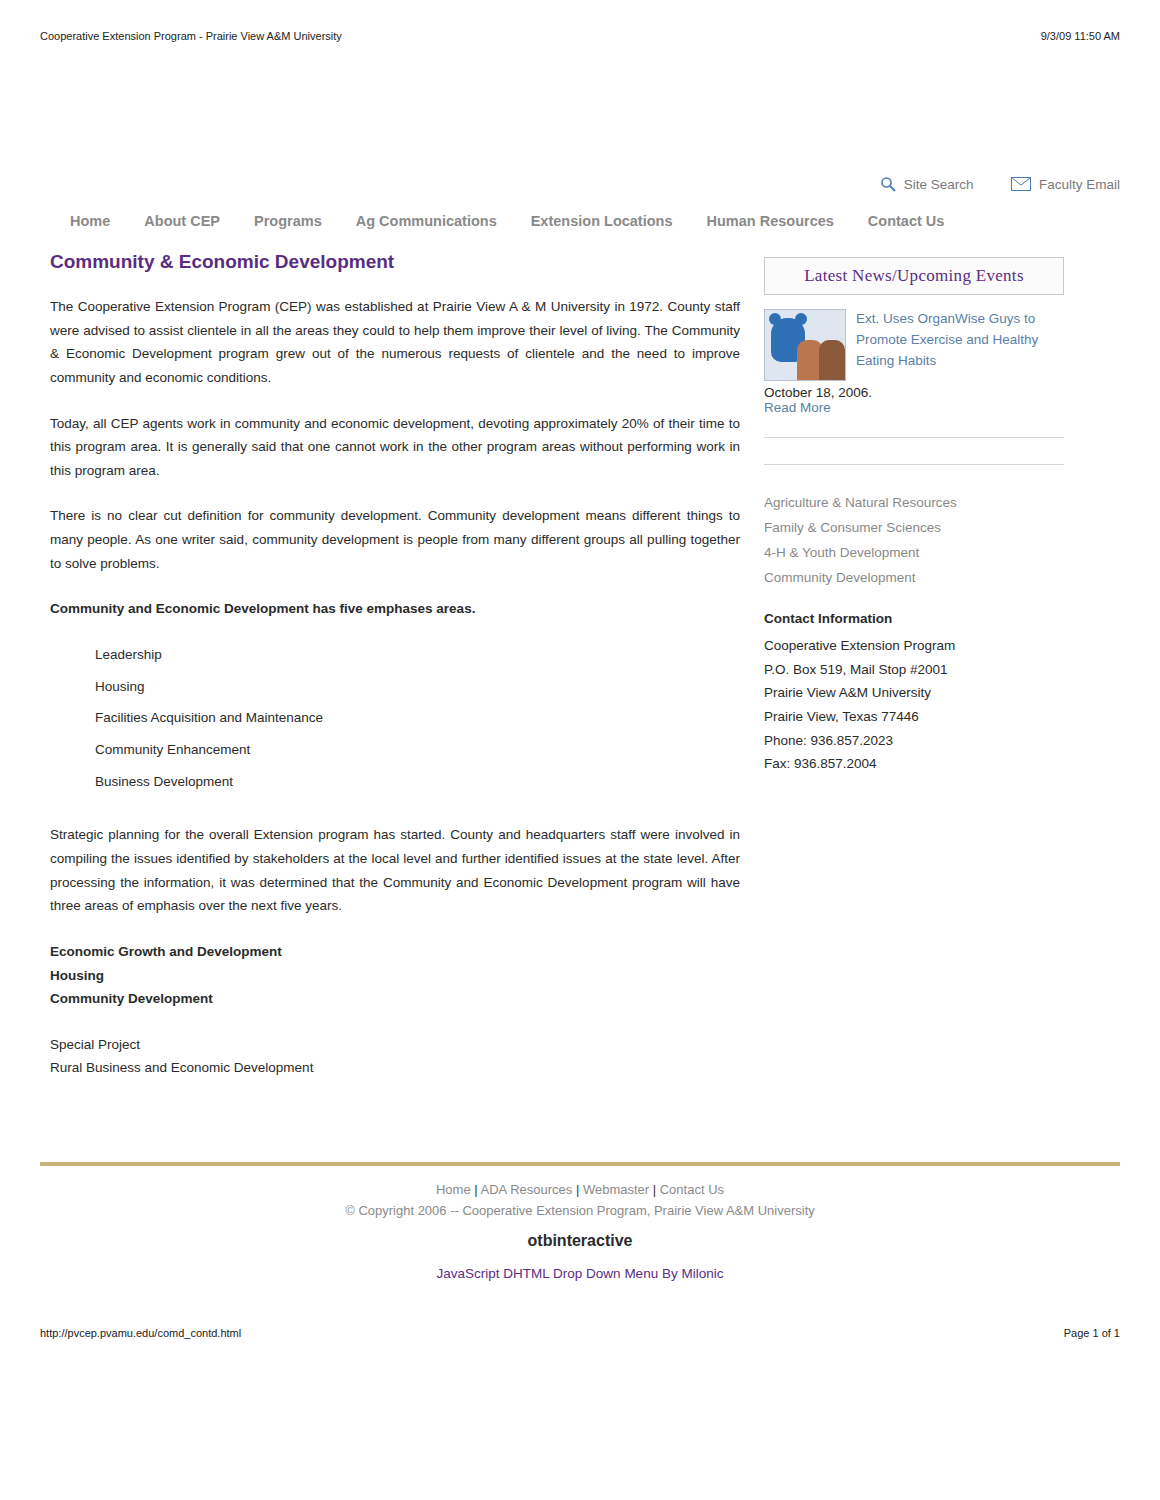Cooperative Extension Program - Prairie View A&M University
9/3/09 11:50 AM
Site Search Faculty Email
Home About CEP Programs Ag Communications Extension Locations Human Resources Contact Us
Community & Economic Development
The Cooperative Extension Program (CEP) was established at Prairie View A & M University in 1972. County staff were advised to assist clientele in all the areas they could to help them improve their level of living. The Community & Economic Development program grew out of the numerous requests of clientele and the need to improve community and economic conditions.
Today, all CEP agents work in community and economic development, devoting approximately 20% of their time to this program area. It is generally said that one cannot work in the other program areas without performing work in this program area.
There is no clear cut definition for community development. Community development means different things to many people. As one writer said, community development is people from many different groups all pulling together to solve problems.
Community and Economic Development has five emphases areas.
Leadership
Housing
Facilities Acquisition and Maintenance
Community Enhancement
Business Development
Strategic planning for the overall Extension program has started. County and headquarters staff were involved in compiling the issues identified by stakeholders at the local level and further identified issues at the state level. After processing the information, it was determined that the Community and Economic Development program will have three areas of emphasis over the next five years.
Economic Growth and Development
Housing
Community Development
Special Project
Rural Business and Economic Development
Latest News/Upcoming Events
Ext. Uses OrganWise Guys to Promote Exercise and Healthy Eating Habits
October 18, 2006.
Read More
Agriculture & Natural Resources
Family & Consumer Sciences
4-H & Youth Development
Community Development
Contact Information
Cooperative Extension Program
P.O. Box 519, Mail Stop #2001
Prairie View A&M University
Prairie View, Texas 77446
Phone: 936.857.2023
Fax: 936.857.2004
Home | ADA Resources | Webmaster | Contact Us
© Copyright 2006 -- Cooperative Extension Program, Prairie View A&M University
otbinteractive
JavaScript DHTML Drop Down Menu By Milonic
http://pvcep.pvamu.edu/comd_contd.html
Page 1 of 1